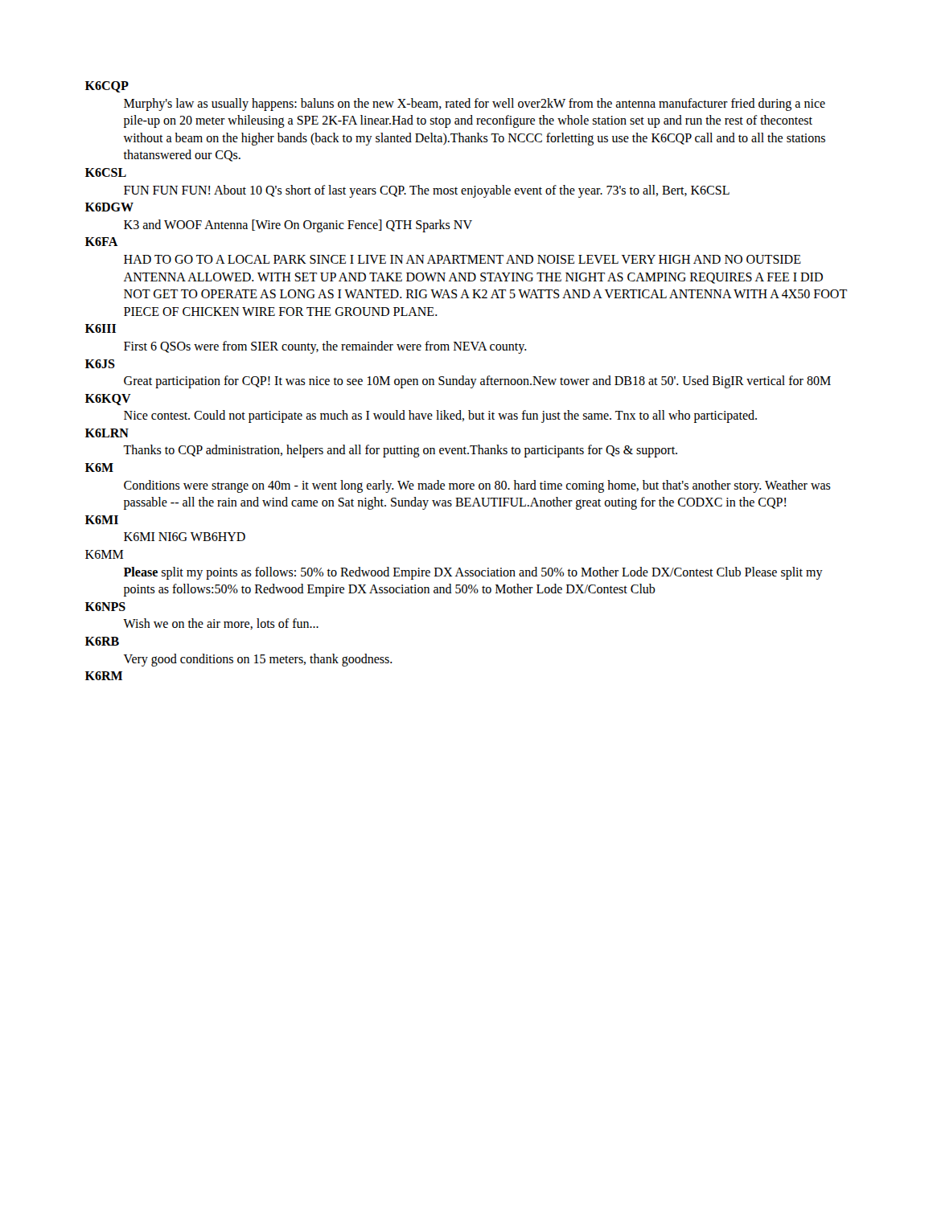K6CQP
Murphy's law as usually happens: baluns on the new X-beam, rated for well over2kW from the antenna manufacturer fried during a nice pile-up on 20 meter whileusing a SPE 2K-FA linear.Had to stop and reconfigure the whole station set up and run the rest of thecontest without a beam on the higher bands (back to my slanted Delta).Thanks To NCCC forletting us use the K6CQP call and to all the stations thatanswered our CQs.
K6CSL
FUN FUN FUN! About 10 Q's short of last years CQP. The most enjoyable event of the year. 73's to all, Bert, K6CSL
K6DGW
K3 and WOOF Antenna [Wire On Organic Fence] QTH Sparks NV
K6FA
HAD TO GO TO A LOCAL PARK SINCE I LIVE IN AN APARTMENT AND NOISE LEVEL VERY HIGH AND NO OUTSIDE ANTENNA ALLOWED. WITH SET UP AND TAKE DOWN AND STAYING THE NIGHT AS CAMPING REQUIRES A FEE I DID NOT GET TO OPERATE AS LONG AS I WANTED. RIG WAS A K2 AT 5 WATTS AND A VERTICAL ANTENNA WITH A 4X50 FOOT PIECE OF CHICKEN WIRE FOR THE GROUND PLANE.
K6III
First 6 QSOs were from SIER county, the remainder were from NEVA county.
K6JS
Great participation for CQP! It was nice to see 10M open on Sunday afternoon.New tower and DB18 at 50'. Used BigIR vertical for 80M
K6KQV
Nice contest. Could not participate as much as I would have liked, but it was fun just the same. Tnx to all who participated.
K6LRN
Thanks to CQP administration, helpers and all for putting on event.Thanks to participants for Qs & support.
K6M
Conditions were strange on 40m - it went long early. We made more on 80. hard time coming home, but that's another story. Weather was passable -- all the rain and wind came on Sat night. Sunday was BEAUTIFUL.Another great outing for the CODXC in the CQP!
K6MI
K6MI NI6G WB6HYD
K6MM
Please split my points as follows: 50% to Redwood Empire DX Association and 50% to Mother Lode DX/Contest Club Please split my points as follows:50% to Redwood Empire DX Association and 50% to Mother Lode DX/Contest Club
K6NPS
Wish we on the air more, lots of fun...
K6RB
Very good conditions on 15 meters, thank goodness.
K6RM